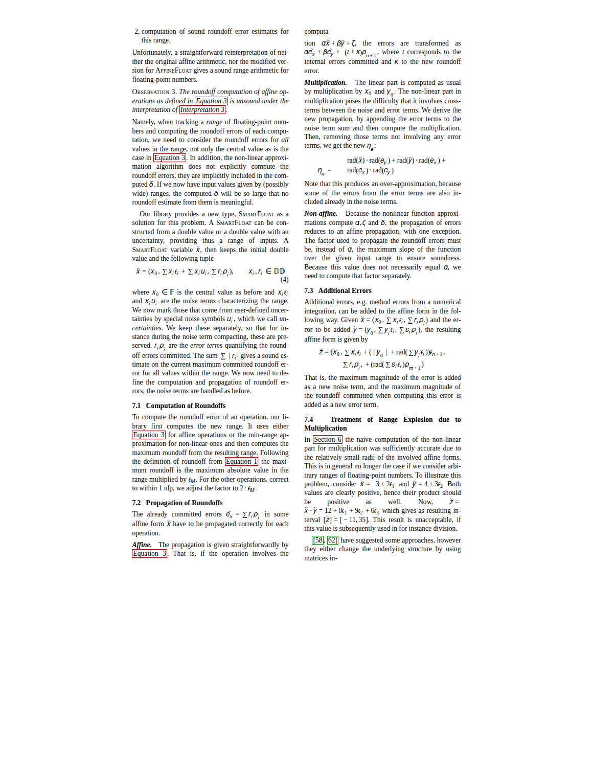computation of sound roundoff error estimates for this range.
Unfortunately, a straightforward reinterpretation of neither the original affine arithmetic, nor the modified version for AffineFloat gives a sound range arithmetic for floating-point numbers.
Observation 3. The roundoff computation of affine operations as defined in Equation 3 is unsound under the interpretation of Interpretation 3.
Namely, when tracking a range of floating-point numbers and computing the roundoff errors of each computation, we need to consider the roundoff errors for all values in the range, not only the central value as is the case in Equation 3. In addition, the non-linear approximation algorithm does not explicitly compute the roundoff errors, they are implicitly included in the computed δ. If we now have input values given by (possibly wide) ranges, the computed δ will be so large that no roundoff estimate from them is meaningful.
Our library provides a new type, SmartFloat as a solution for this problem. A SmartFloat can be constructed from a double value or a double value with an uncertainty, providing thus a range of inputs. A SmartFloat variable x~, then keeps the initial double value and the following tuple
x~ = ( x0 , ∑ xiϵi + ∑ xiui , ∑ riρi ) , xi , ri ∈ 𝔻𝔻
(4)
where x0∈𝔽 is the central value as before and xiϵi and xiui are the noise terms characterizing the range. We now mark those that come from user-defined uncertainties by special noise symbols ui, which we call uncertainties. We keep these separately, so that for instance during the noise term compacting, these are preserved. riρi are the error terms quantifying the roundoff errors committed. The sum ∑|ri| gives a sound estimate on the current maximum committed roundoff error for all values within the range. We now need to define the computation and propagation of roundoff errors; the noise terms are handled as before.
7.1 Computation of Roundoffs
To compute the roundoff error of an operation, our library first computes the new range. It uses either Equation 3 for affine operations or the min-range approximation for non-linear ones and then computes the maximum roundoff from the resulting range. Following the definition of roundoff from Equation 1 the maximum roundoff is the maximum absolute value in the range multiplied by ϵM. For the other operations, correct to within 1 ulp, we adjust the factor to 2·ϵM.
7.2 Propagation of Roundoffs
The already committed errors ex~=∑riρi in some affine form x~ have to be propagated correctly for each operation.
Affine. The propagation is given straightforwardly by Equation 3. That is, if the operation involves the computa-
tion αx~+βy~+ζ, the errors are transformed as αex~+βey~+ (ι+κ)ρn+1, where ι corresponds to the internal errors committed and κ to the new roundoff error.
Multiplication. The linear part is computed as usual by multiplication by x0 and y0. The non-linear part in multiplication poses the difficulty that it involves cross-terms between the noise and error terms. We derive the new propagation, by appending the error terms to the noise term sum and then compute the multiplication. Then, removing those terms not involving any error terms, we get the new ηe:
ηe=
rad(x~) · rad(ey) + rad(y~) · rad(ex) +
rad(ex) · rad(ey)
Note that this produces an over-approximation, because some of the errors from the error terms are also included already in the noise terms.
Non-affine. Because the nonlinear function approximations compute α,ζ and δ, the propagation of errors reduces to an affine propagation, with one exception. The factor used to propagate the roundoff errors must be, instead of α, the maximum slope of the function over the given input range to ensure soundness. Because this value does not necessarily equal α, we need to compute that factor separately.
7.3 Additional Errors
Additional errors, e.g. method errors from a numerical integration, can be added to the affine form in the following way. Given x~=(x0,∑xiϵi,∑riρi) and the error to be added y~=(y0,∑yiϵi,∑siρi), the resulting affine form is given by
z~ = ( x0 , ∑ xiϵi + (|y0| + rad(∑yiϵi)) ϵn+1 ,
∑ riρi , + ( rad(∑siϵi) ρm+1 )
That is, the maximum magnitude of the error is added as a new noise term, and the maximum magnitude of the roundoff committed when computing this error is added as a new error term.
7.4 Treatment of Range Explosion due to Multiplication
In Section 6 the naive computation of the non-linear part for multiplication was sufficiently accurate due to the relatively small radii of the involved affine forms. This is in general no longer the case if we consider arbitrary ranges of floating-point numbers. To illustrate this problem, consider x~= 3+2ϵ1 and y~=4+3ϵ2 Both values are clearly positive, hence their product should be positive as well. Now, z~= x~·y~=12+8ϵ1+9ϵ2+6ϵ3 which gives as resulting interval [z~]=[−11,35]. This result is unacceptable, if this value is subsequently used in for instance division.
[58, 62] have suggested some approaches, however they either change the underlying structure by using matrices in-